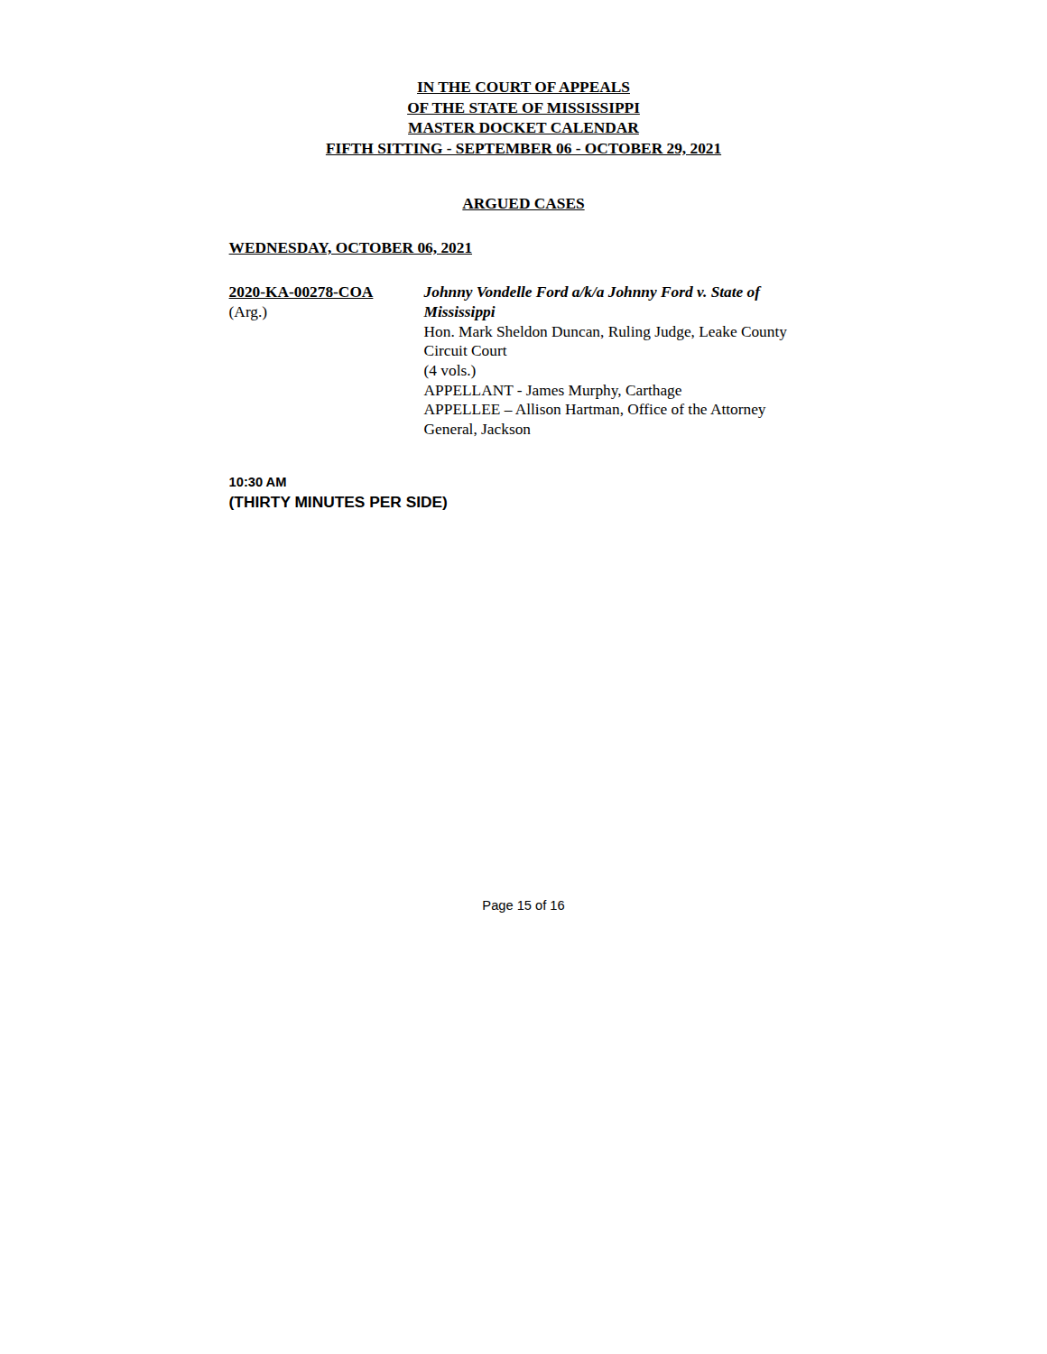IN THE COURT OF APPEALS
OF THE STATE OF MISSISSIPPI
MASTER DOCKET CALENDAR
FIFTH SITTING - SEPTEMBER 06 - OCTOBER 29, 2021
ARGUED CASES
WEDNESDAY, OCTOBER 06, 2021
| 2020-KA-00278-COA (Arg.) | Johnny Vondelle Ford a/k/a Johnny Ford v. State of Mississippi Hon. Mark Sheldon Duncan, Ruling Judge, Leake County Circuit Court (4 vols.) APPELLANT - James Murphy, Carthage APPELLEE – Allison Hartman, Office of the Attorney General, Jackson |
10:30 AM
(THIRTY MINUTES PER SIDE)
Page 15 of 16